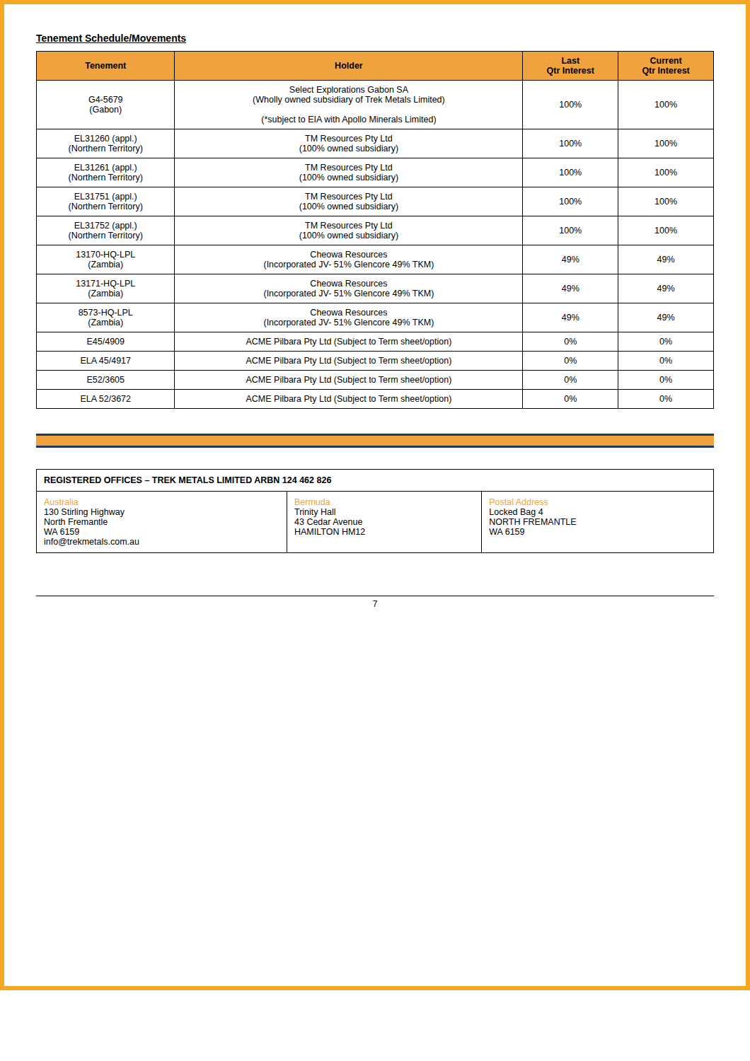Tenement Schedule/Movements
| Tenement | Holder | Last Qtr Interest | Current Qtr Interest |
| --- | --- | --- | --- |
| G4-5679 (Gabon) | Select Explorations Gabon SA (Wholly owned subsidiary of Trek Metals Limited) (*subject to EIA with Apollo Minerals Limited) | 100% | 100% |
| EL31260 (appl.) (Northern Territory) | TM Resources Pty Ltd (100% owned subsidiary) | 100% | 100% |
| EL31261 (appl.) (Northern Territory) | TM Resources Pty Ltd (100% owned subsidiary) | 100% | 100% |
| EL31751 (appl.) (Northern Territory) | TM Resources Pty Ltd (100% owned subsidiary) | 100% | 100% |
| EL31752 (appl.) (Northern Territory) | TM Resources Pty Ltd (100% owned subsidiary) | 100% | 100% |
| 13170-HQ-LPL (Zambia) | Cheowa Resources (Incorporated JV- 51% Glencore 49% TKM) | 49% | 49% |
| 13171-HQ-LPL (Zambia) | Cheowa Resources (Incorporated JV- 51% Glencore 49% TKM) | 49% | 49% |
| 8573-HQ-LPL (Zambia) | Cheowa Resources (Incorporated JV- 51% Glencore 49% TKM) | 49% | 49% |
| E45/4909 | ACME Pilbara Pty Ltd (Subject to Term sheet/option) | 0% | 0% |
| ELA 45/4917 | ACME Pilbara Pty Ltd (Subject to Term sheet/option) | 0% | 0% |
| E52/3605 | ACME Pilbara Pty Ltd (Subject to Term sheet/option) | 0% | 0% |
| ELA 52/3672 | ACME Pilbara Pty Ltd (Subject to Term sheet/option) | 0% | 0% |
| REGISTERED OFFICES – TREK METALS LIMITED ARBN 124 462 826 |
| --- |
| Australia 130 Stirling Highway North Fremantle WA 6159 info@trekmetals.com.au | Bermuda Trinity Hall 43 Cedar Avenue HAMILTON HM12 | Postal Address Locked Bag 4 NORTH FREMANTLE WA 6159 |
7